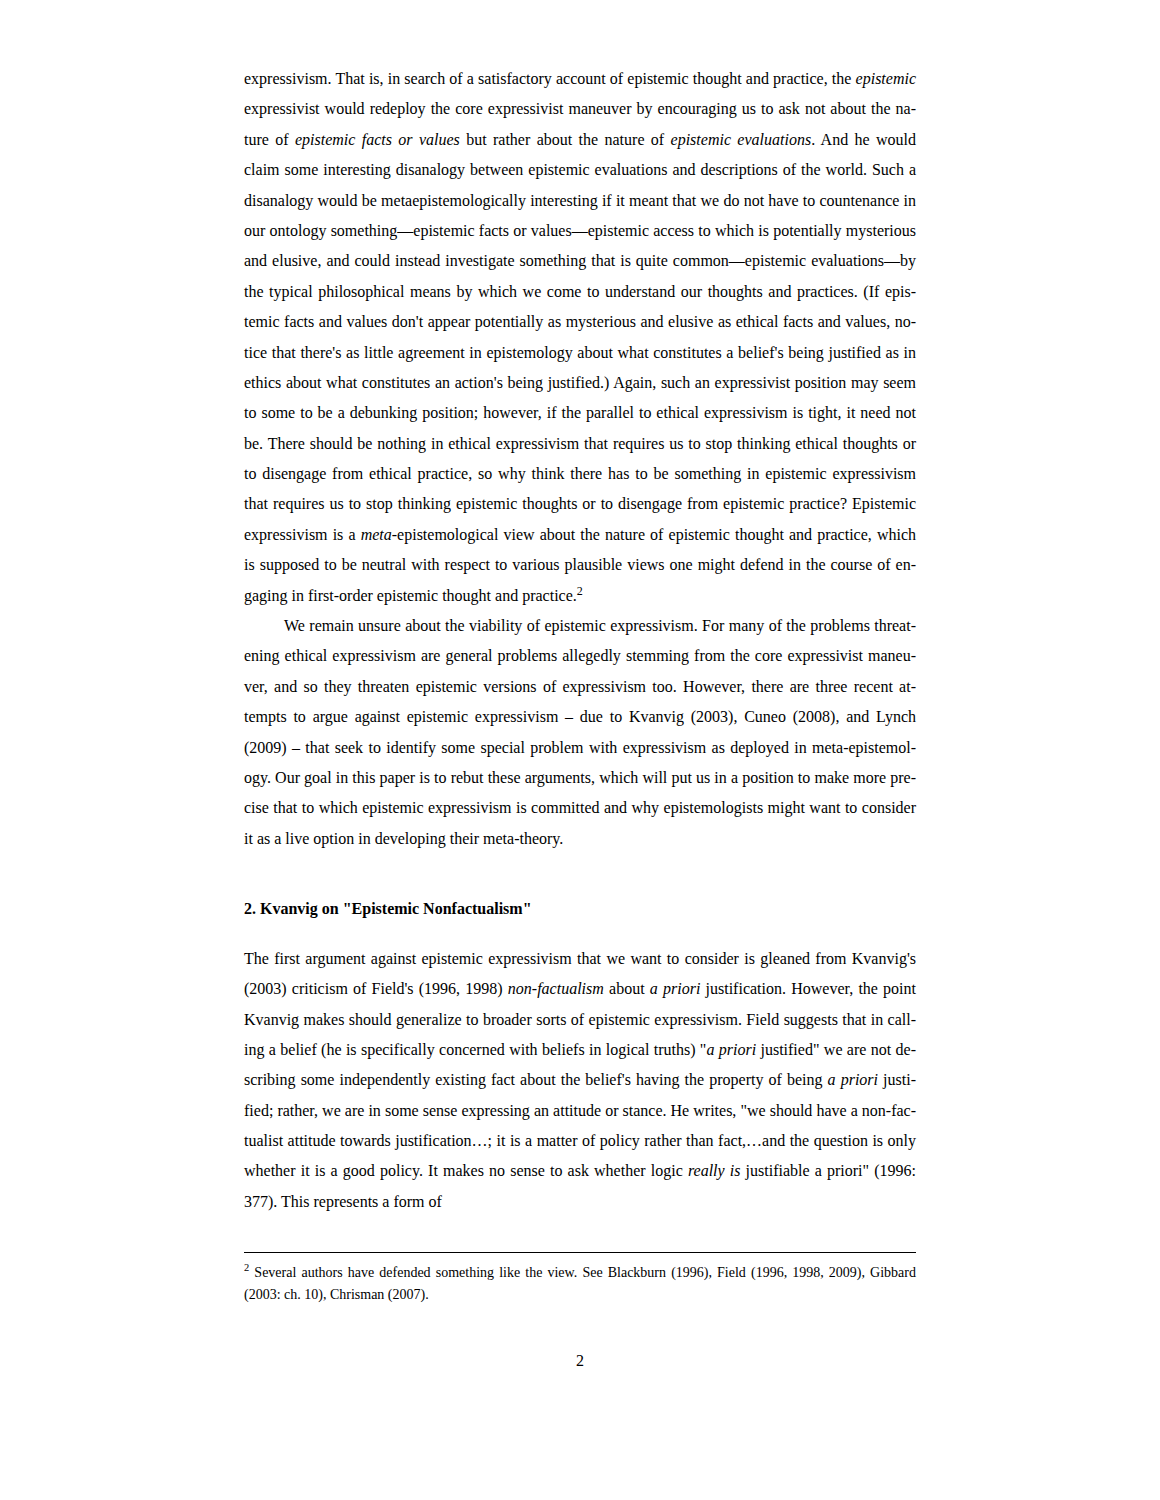expressivism. That is, in search of a satisfactory account of epistemic thought and practice, the epistemic expressivist would redeploy the core expressivist maneuver by encouraging us to ask not about the nature of epistemic facts or values but rather about the nature of epistemic evaluations. And he would claim some interesting disanalogy between epistemic evaluations and descriptions of the world. Such a disanalogy would be metaepistemologically interesting if it meant that we do not have to countenance in our ontology something—epistemic facts or values—epistemic access to which is potentially mysterious and elusive, and could instead investigate something that is quite common—epistemic evaluations—by the typical philosophical means by which we come to understand our thoughts and practices. (If epistemic facts and values don't appear potentially as mysterious and elusive as ethical facts and values, notice that there's as little agreement in epistemology about what constitutes a belief's being justified as in ethics about what constitutes an action's being justified.) Again, such an expressivist position may seem to some to be a debunking position; however, if the parallel to ethical expressivism is tight, it need not be. There should be nothing in ethical expressivism that requires us to stop thinking ethical thoughts or to disengage from ethical practice, so why think there has to be something in epistemic expressivism that requires us to stop thinking epistemic thoughts or to disengage from epistemic practice? Epistemic expressivism is a meta-epistemological view about the nature of epistemic thought and practice, which is supposed to be neutral with respect to various plausible views one might defend in the course of engaging in first-order epistemic thought and practice.2
We remain unsure about the viability of epistemic expressivism. For many of the problems threatening ethical expressivism are general problems allegedly stemming from the core expressivist maneuver, and so they threaten epistemic versions of expressivism too. However, there are three recent attempts to argue against epistemic expressivism – due to Kvanvig (2003), Cuneo (2008), and Lynch (2009) – that seek to identify some special problem with expressivism as deployed in meta-epistemology. Our goal in this paper is to rebut these arguments, which will put us in a position to make more precise that to which epistemic expressivism is committed and why epistemologists might want to consider it as a live option in developing their meta-theory.
2. Kvanvig on "Epistemic Nonfactualism"
The first argument against epistemic expressivism that we want to consider is gleaned from Kvanvig's (2003) criticism of Field's (1996, 1998) non-factualism about a priori justification. However, the point Kvanvig makes should generalize to broader sorts of epistemic expressivism. Field suggests that in calling a belief (he is specifically concerned with beliefs in logical truths) "a priori justified" we are not describing some independently existing fact about the belief's having the property of being a priori justified; rather, we are in some sense expressing an attitude or stance. He writes, "we should have a non-factualist attitude towards justification…; it is a matter of policy rather than fact,…and the question is only whether it is a good policy. It makes no sense to ask whether logic really is justifiable a priori" (1996: 377). This represents a form of
2 Several authors have defended something like the view. See Blackburn (1996), Field (1996, 1998, 2009), Gibbard (2003: ch. 10), Chrisman (2007).
2